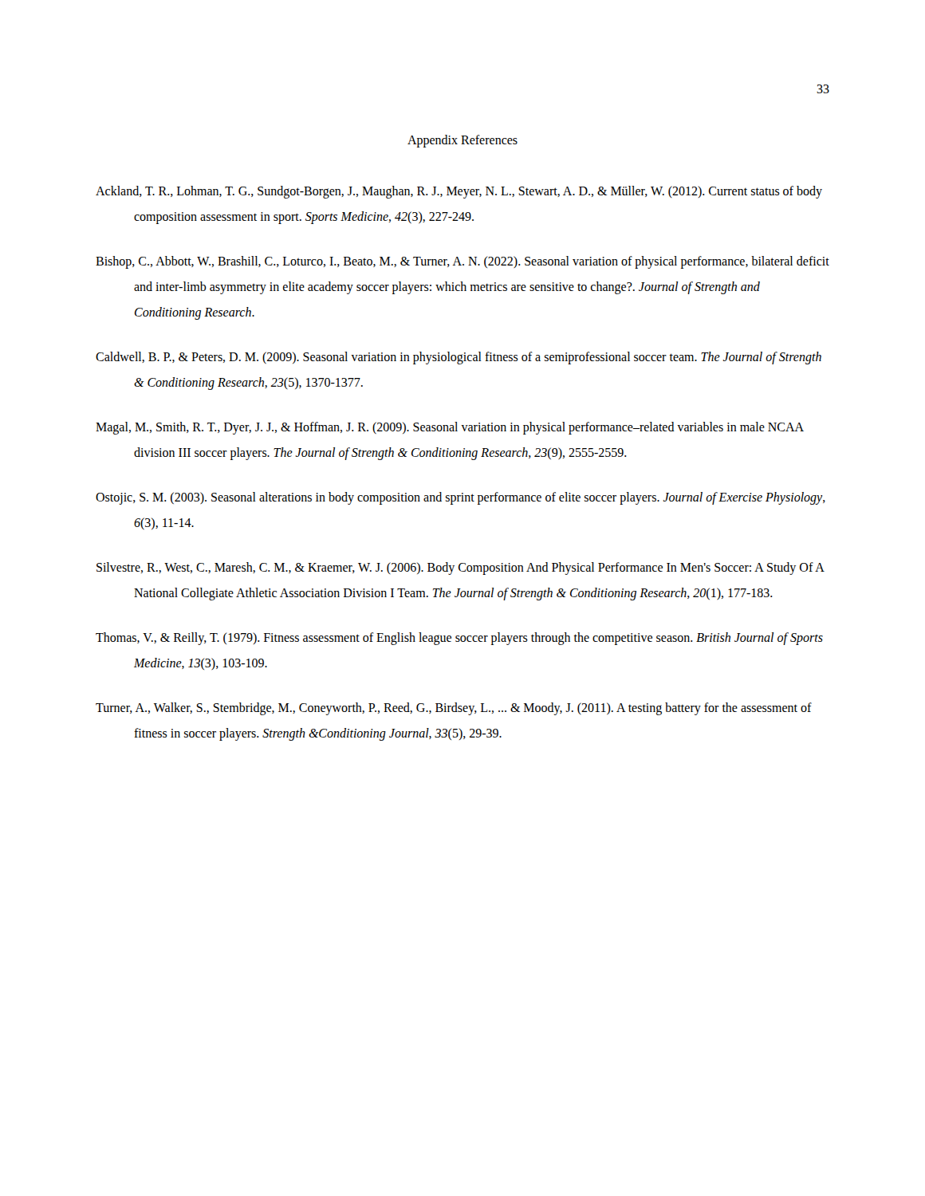33
Appendix References
Ackland, T. R., Lohman, T. G., Sundgot-Borgen, J., Maughan, R. J., Meyer, N. L., Stewart, A. D., & Müller, W. (2012). Current status of body composition assessment in sport. Sports Medicine, 42(3), 227-249.
Bishop, C., Abbott, W., Brashill, C., Loturco, I., Beato, M., & Turner, A. N. (2022). Seasonal variation of physical performance, bilateral deficit and inter-limb asymmetry in elite academy soccer players: which metrics are sensitive to change?. Journal of Strength and Conditioning Research.
Caldwell, B. P., & Peters, D. M. (2009). Seasonal variation in physiological fitness of a semiprofessional soccer team. The Journal of Strength & Conditioning Research, 23(5), 1370-1377.
Magal, M., Smith, R. T., Dyer, J. J., & Hoffman, J. R. (2009). Seasonal variation in physical performance–related variables in male NCAA division III soccer players. The Journal of Strength & Conditioning Research, 23(9), 2555-2559.
Ostojic, S. M. (2003). Seasonal alterations in body composition and sprint performance of elite soccer players. Journal of Exercise Physiology, 6(3), 11-14.
Silvestre, R., West, C., Maresh, C. M., & Kraemer, W. J. (2006). Body Composition And Physical Performance In Men's Soccer: A Study Of A National Collegiate Athletic Association Division I Team. The Journal of Strength & Conditioning Research, 20(1), 177-183.
Thomas, V., & Reilly, T. (1979). Fitness assessment of English league soccer players through the competitive season. British Journal of Sports Medicine, 13(3), 103-109.
Turner, A., Walker, S., Stembridge, M., Coneyworth, P., Reed, G., Birdsey, L., ... & Moody, J. (2011). A testing battery for the assessment of fitness in soccer players. Strength &Conditioning Journal, 33(5), 29-39.